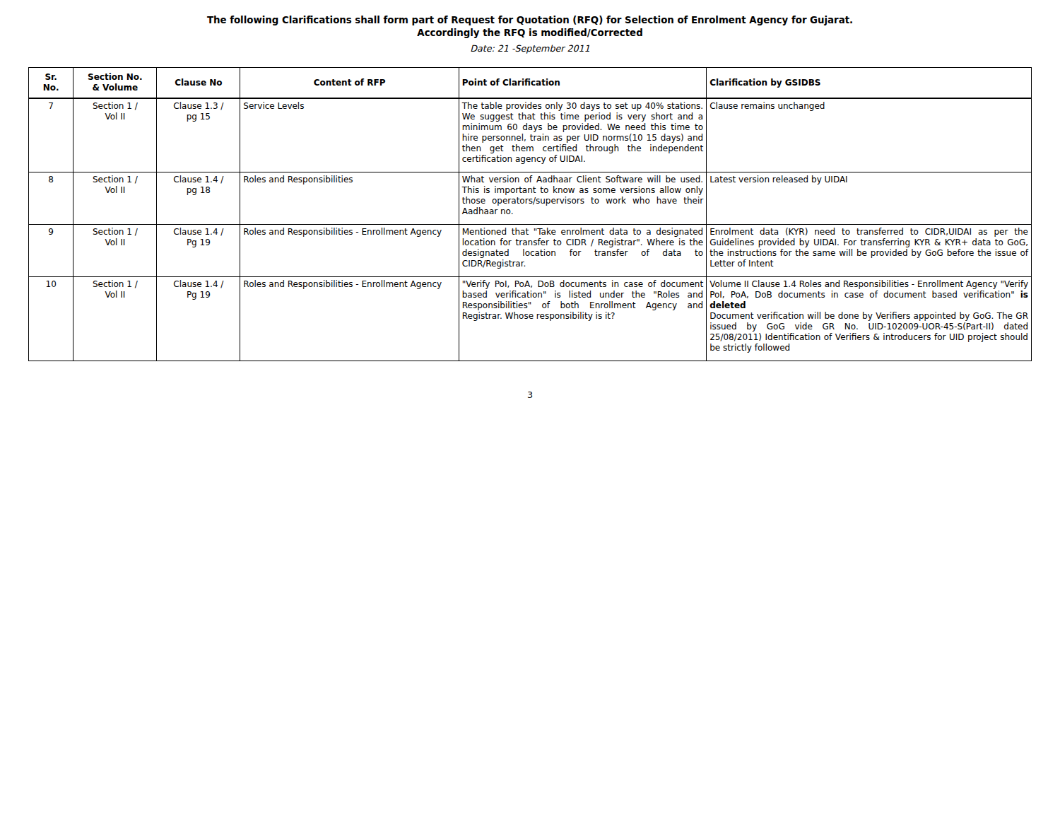The following Clarifications shall form part of Request for Quotation (RFQ) for Selection of Enrolment Agency for Gujarat.
Accordingly the RFQ is modified/Corrected
Date: 21 -September 2011
| Sr. No. | Section No. & Volume | Clause No | Content of RFP | Point of Clarification | Clarification by GSIDBS |
| --- | --- | --- | --- | --- | --- |
| 7 | Section 1 / Vol II | Clause 1.3 / pg 15 | Service Levels | The table provides only 30 days to set up 40% stations. We suggest that this time period is very short and a minimum 60 days be provided. We need this time to hire personnel, train as per UID norms(10 15 days) and then get them certified through the independent certification agency of UIDAI. | Clause remains unchanged |
| 8 | Section 1 / Vol II | Clause 1.4 / pg 18 | Roles and Responsibilities | What version of Aadhaar Client Software will be used. This is important to know as some versions allow only those operators/supervisors to work who have their Aadhaar no. | Latest version released by UIDAI |
| 9 | Section 1 / Vol II | Clause 1.4 / Pg 19 | Roles and Responsibilities - Enrollment Agency | Mentioned that "Take enrolment data to a designated location for transfer to CIDR / Registrar". Where is the designated location for transfer of data to CIDR/Registrar. | Enrolment data (KYR) need to transferred to CIDR,UIDAI as per the Guidelines provided by UIDAI. For transferring KYR & KYR+ data to GoG, the instructions for the same will be provided by GoG before the issue of Letter of Intent |
| 10 | Section 1 / Vol II | Clause 1.4 / Pg 19 | Roles and Responsibilities - Enrollment Agency | "Verify PoI, PoA, DoB documents in case of document based verification" is listed under the "Roles and Responsibilities" of both Enrollment Agency and Registrar. Whose responsibility is it? | Volume II Clause 1.4 Roles and Responsibilities - Enrollment Agency "Verify PoI, PoA, DoB documents in case of document based verification" is deleted Document verification will be done by Verifiers appointed by GoG. The GR issued by GoG vide GR No. UID-102009-UOR-45-S(Part-II) dated 25/08/2011) Identification of Verifiers & introducers for UID project should be strictly followed |
3